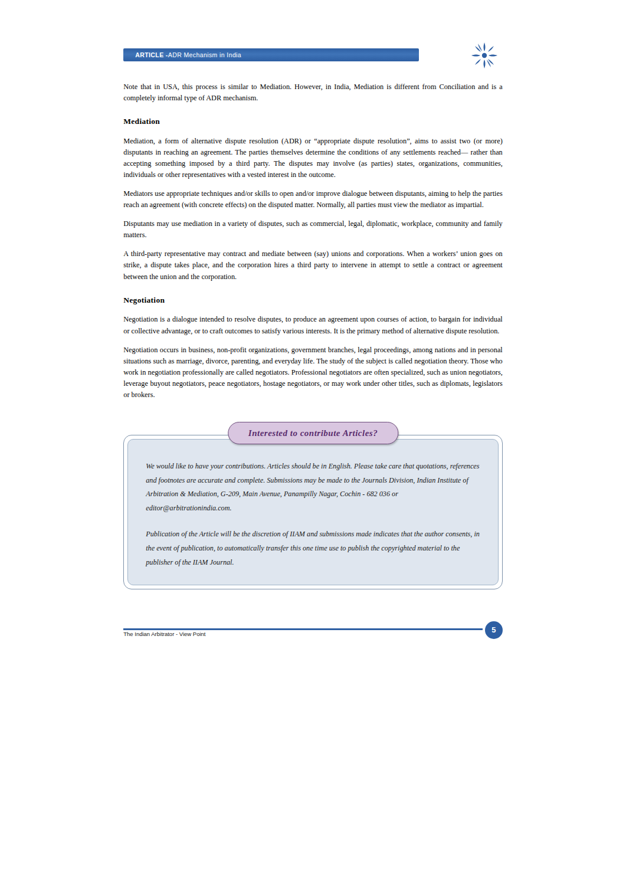ARTICLE - ADR Mechanism in India
Note that in USA, this process is similar to Mediation. However, in India, Mediation is different from Conciliation and is a completely informal type of ADR mechanism.
Mediation
Mediation, a form of alternative dispute resolution (ADR) or “appropriate dispute resolution”, aims to assist two (or more) disputants in reaching an agreement. The parties themselves determine the conditions of any settlements reached— rather than accepting something imposed by a third party. The disputes may involve (as parties) states, organizations, communities, individuals or other representatives with a vested interest in the outcome.
Mediators use appropriate techniques and/or skills to open and/or improve dialogue between disputants, aiming to help the parties reach an agreement (with concrete effects) on the disputed matter. Normally, all parties must view the mediator as impartial.
Disputants may use mediation in a variety of disputes, such as commercial, legal, diplomatic, workplace, community and family matters.
A third-party representative may contract and mediate between (say) unions and corporations. When a workers’ union goes on strike, a dispute takes place, and the corporation hires a third party to intervene in attempt to settle a contract or agreement between the union and the corporation.
Negotiation
Negotiation is a dialogue intended to resolve disputes, to produce an agreement upon courses of action, to bargain for individual or collective advantage, or to craft outcomes to satisfy various interests. It is the primary method of alternative dispute resolution.
Negotiation occurs in business, non-profit organizations, government branches, legal proceedings, among nations and in personal situations such as marriage, divorce, parenting, and everyday life. The study of the subject is called negotiation theory. Those who work in negotiation professionally are called negotiators. Professional negotiators are often specialized, such as union negotiators, leverage buyout negotiators, peace negotiators, hostage negotiators, or may work under other titles, such as diplomats, legislators or brokers.
Interested to contribute Articles?
We would like to have your contributions. Articles should be in English. Please take care that quotations, references and footnotes are accurate and complete. Submissions may be made to the Journals Division, Indian Institute of Arbitration & Mediation, G-209, Main Avenue, Panampilly Nagar, Cochin - 682 036 or editor@arbitrationindia.com.
Publication of the Article will be the discretion of IIAM and submissions made indicates that the author consents, in the event of publication, to automatically transfer this one time use to publish the copyrighted material to the publisher of the IIAM Journal.
The Indian Arbitrator - View Point
5